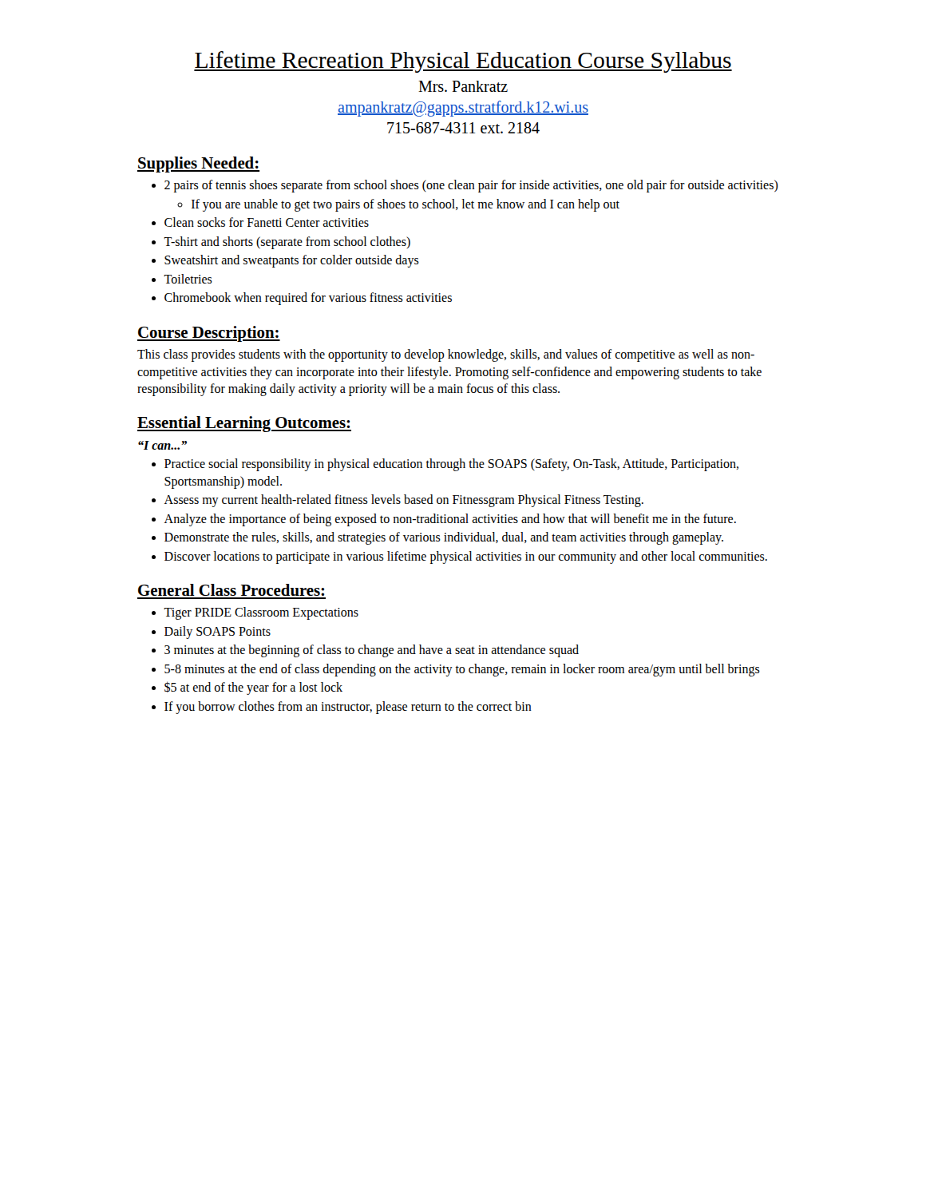Lifetime Recreation Physical Education Course Syllabus
Mrs. Pankratz
ampankratz@gapps.stratford.k12.wi.us
715-687-4311 ext. 2184
Supplies Needed:
2 pairs of tennis shoes separate from school shoes (one clean pair for inside activities, one old pair for outside activities)
If you are unable to get two pairs of shoes to school, let me know and I can help out
Clean socks for Fanetti Center activities
T-shirt and shorts (separate from school clothes)
Sweatshirt and sweatpants for colder outside days
Toiletries
Chromebook when required for various fitness activities
Course Description:
This class provides students with the opportunity to develop knowledge, skills, and values of competitive as well as non-competitive activities they can incorporate into their lifestyle. Promoting self-confidence and empowering students to take responsibility for making daily activity a priority will be a main focus of this class.
Essential Learning Outcomes:
“I can...”
Practice social responsibility in physical education through the SOAPS (Safety, On-Task, Attitude, Participation, Sportsmanship) model.
Assess my current health-related fitness levels based on Fitnessgram Physical Fitness Testing.
Analyze the importance of being exposed to non-traditional activities and how that will benefit me in the future.
Demonstrate the rules, skills, and strategies of various individual, dual, and team activities through gameplay.
Discover locations to participate in various lifetime physical activities in our community and other local communities.
General Class Procedures:
Tiger PRIDE Classroom Expectations
Daily SOAPS Points
3 minutes at the beginning of class to change and have a seat in attendance squad
5-8 minutes at the end of class depending on the activity to change, remain in locker room area/gym until bell brings
$5 at end of the year for a lost lock
If you borrow clothes from an instructor, please return to the correct bin